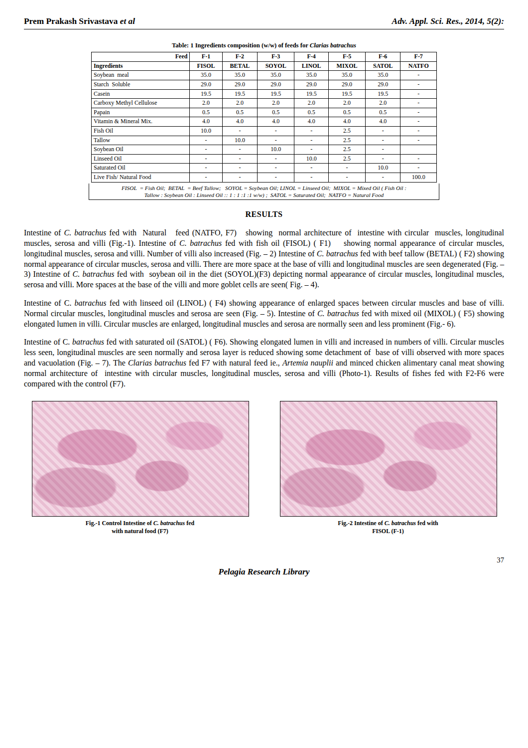Prem Prakash Srivastava et al
Adv. Appl. Sci. Res., 2014, 5(2):
Table: 1 Ingredients composition (w/w) of feeds for Clarias batrachus
| Feed | F-1 | F-2 | F-3 | F-4 | F-5 | F-6 | F-7 |
| --- | --- | --- | --- | --- | --- | --- | --- |
| Ingredients | FISOL | BETAL | SOYOL | LINOL | MIXOL | SATOL | NATFO |
| Soybean meal | 35.0 | 35.0 | 35.0 | 35.0 | 35.0 | 35.0 | - |
| Starch Soluble | 29.0 | 29.0 | 29.0 | 29.0 | 29.0 | 29.0 | - |
| Casein | 19.5 | 19.5 | 19.5 | 19.5 | 19.5 | 19.5 | - |
| Carboxy Methyl Cellulose | 2.0 | 2.0 | 2.0 | 2.0 | 2.0 | 2.0 | - |
| Papain | 0.5 | 0.5 | 0.5 | 0.5 | 0.5 | 0.5 | - |
| Vitamin & Mineral Mix. | 4.0 | 4.0 | 4.0 | 4.0 | 4.0 | 4.0 | - |
| Fish Oil | 10.0 | - | - | - | 2.5 | - | - |
| Tallow | - | 10.0 | - | - | 2.5 | - | - |
| Soybean Oil | - | - | 10.0 | - | 2.5 | - | |
| Linseed Oil | - | - | - | 10.0 | 2.5 | - | - |
| Saturated Oil | - | - | - | - | - | 10.0 | - |
| Live Fish/ Natural Food | - | - | - | - | - | - | 100.0 |
FISOL = Fish Oil; BETAL = Beef Tallow; SOYOL = Soybean Oil; LINOL = Linseed Oil; MIXOL = Mixed Oil ( Fish Oil :
Tallow : Soybean Oil : Linseed Oil :: 1 : 1 :1 :1 w/w) ; SATOL = Saturated Oil; NATFO = Natural Food
RESULTS
Intestine of C. batrachus fed with Natural feed (NATFO, F7) showing normal architecture of intestine with circular muscles, longitudinal muscles, serosa and villi (Fig.-1). Intestine of C. batrachus fed with fish oil (FISOL) ( F1) showing normal appearance of circular muscles, longitudinal muscles, serosa and villi. Number of villi also increased (Fig. – 2) Intestine of C. batrachus fed with beef tallow (BETAL) ( F2) showing normal appearance of circular muscles, serosa and villi. There are more space at the base of villi and longitudinal muscles are seen degenerated (Fig. – 3) Intestine of C. batrachus fed with soybean oil in the diet (SOYOL)(F3) depicting normal appearance of circular muscles, longitudinal muscles, serosa and villi. More spaces at the base of the villi and more goblet cells are seen( Fig. – 4).
Intestine of C. batrachus fed with linseed oil (LINOL) ( F4) showing appearance of enlarged spaces between circular muscles and base of villi. Normal circular muscles, longitudinal muscles and serosa are seen (Fig. – 5). Intestine of C. batrachus fed with mixed oil (MIXOL) ( F5) showing elongated lumen in villi. Circular muscles are enlarged, longitudinal muscles and serosa are normally seen and less prominent (Fig.- 6).
Intestine of C. batrachus fed with saturated oil (SATOL) ( F6). Showing elongated lumen in villi and increased in numbers of villi. Circular muscles less seen, longitudinal muscles are seen normally and serosa layer is reduced showing some detachment of base of villi observed with more spaces and vacuolation (Fig. – 7). The Clarias batrachus fed F7 with natural feed ie., Artemia nauplii and minced chicken alimentary canal meat showing normal architecture of intestine with circular muscles, longitudinal muscles, serosa and villi (Photo-1). Results of fishes fed with F2-F6 were compared with the control (F7).
Fig.-1 Control Intestine of C. batrachus fed
with natural food (F7)
Fig.-2 Intestine of C. batrachus fed with
FISOL (F-1)
37
Pelagia Research Library